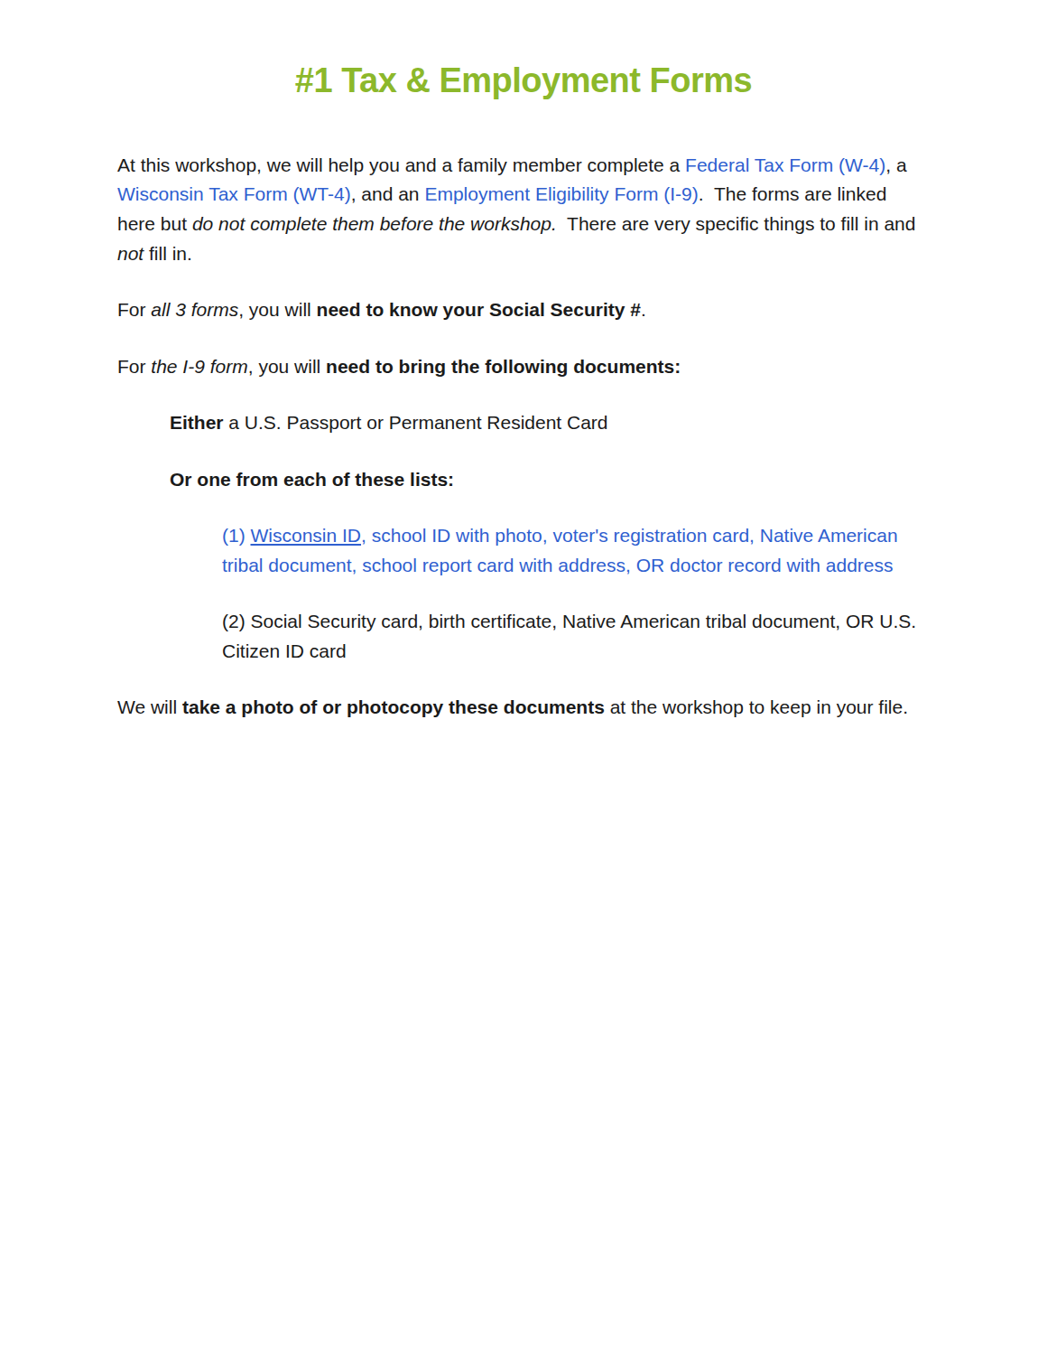#1 Tax & Employment Forms
At this workshop, we will help you and a family member complete a Federal Tax Form (W-4), a Wisconsin Tax Form (WT-4), and an Employment Eligibility Form (I-9). The forms are linked here but do not complete them before the workshop. There are very specific things to fill in and not fill in.
For all 3 forms, you will need to know your Social Security #.
For the I-9 form, you will need to bring the following documents:
Either a U.S. Passport or Permanent Resident Card
Or one from each of these lists:
(1) Wisconsin ID, school ID with photo, voter's registration card, Native American tribal document, school report card with address, OR doctor record with address
(2) Social Security card, birth certificate, Native American tribal document, OR U.S. Citizen ID card
We will take a photo of or photocopy these documents at the workshop to keep in your file.